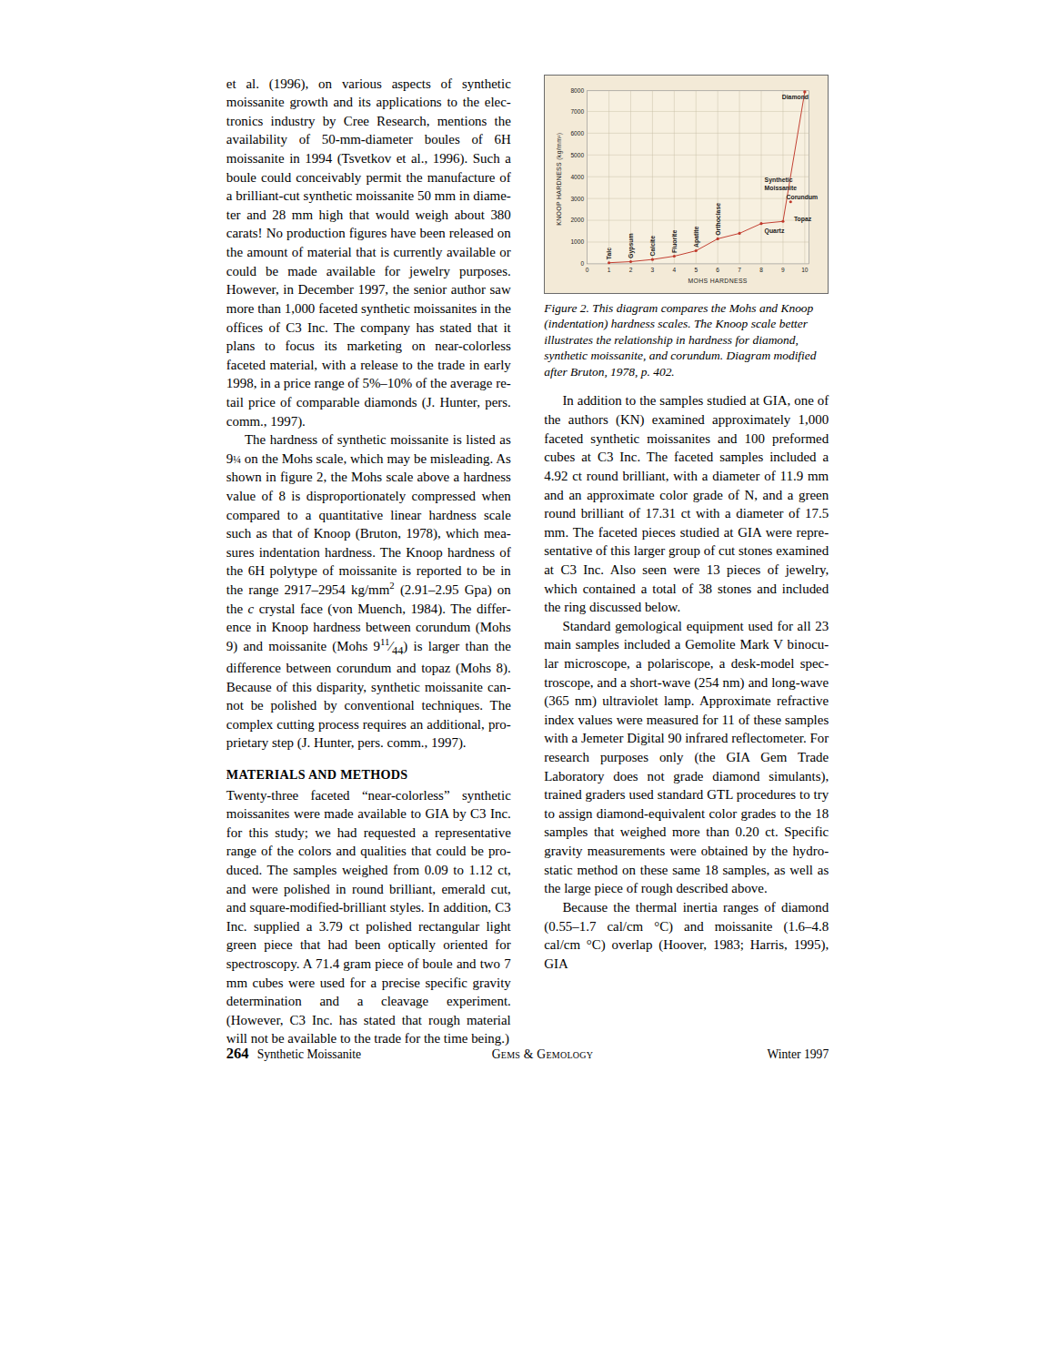et al. (1996), on various aspects of synthetic moissanite growth and its applications to the electronics industry by Cree Research, mentions the availability of 50-mm-diameter boules of 6H moissanite in 1994 (Tsvetkov et al., 1996). Such a boule could conceivably permit the manufacture of a brilliant-cut synthetic moissanite 50 mm in diameter and 28 mm high that would weigh about 380 carats! No production figures have been released on the amount of material that is currently available or could be made available for jewelry purposes. However, in December 1997, the senior author saw more than 1,000 faceted synthetic moissanites in the offices of C3 Inc. The company has stated that it plans to focus its marketing on near-colorless faceted material, with a release to the trade in early 1998, in a price range of 5%–10% of the average retail price of comparable diamonds (J. Hunter, pers. comm., 1997).
The hardness of synthetic moissanite is listed as 9¼ on the Mohs scale, which may be misleading. As shown in figure 2, the Mohs scale above a hardness value of 8 is disproportionately compressed when compared to a quantitative linear hardness scale such as that of Knoop (Bruton, 1978), which measures indentation hardness. The Knoop hardness of the 6H polytype of moissanite is reported to be in the range 2917–2954 kg/mm2 (2.91–2.95 Gpa) on the c crystal face (von Muench, 1984). The difference in Knoop hardness between corundum (Mohs 9) and moissanite (Mohs 911⁄44) is larger than the difference between corundum and topaz (Mohs 8). Because of this disparity, synthetic moissanite cannot be polished by conventional techniques. The complex cutting process requires an additional, proprietary step (J. Hunter, pers. comm., 1997).
Materials and Methods
Twenty-three faceted “near-colorless” synthetic moissanites were made available to GIA by C3 Inc. for this study; we had requested a representative range of the colors and qualities that could be produced. The samples weighed from 0.09 to 1.12 ct, and were polished in round brilliant, emerald cut, and square-modified-brilliant styles. In addition, C3 Inc. supplied a 3.79 ct polished rectangular light green piece that had been optically oriented for spectroscopy. A 71.4 gram piece of boule and two 7 mm cubes were used for a precise specific gravity determination and a cleavage experiment. (However, C3 Inc. has stated that rough material will not be available to the trade for the time being.)
0 1000 2000 3000 4000 5000 6000 7000 8000 0 1 2 3 4 5 6 7 8 9 10 MOHS HARDNESS KNOOP HARDNESS (kg/mm²) Talc Gypsum Calcite Fluorite Apatite Orthoclase Quartz Topaz Corundum Synthetic Moissanite Diamond
Figure 2. This diagram compares the Mohs and Knoop (indentation) hardness scales. The Knoop scale better illustrates the relationship in hardness for diamond, synthetic moissanite, and corundum. Diagram modified after Bruton, 1978, p. 402.
In addition to the samples studied at GIA, one of the authors (KN) examined approximately 1,000 faceted synthetic moissanites and 100 preformed cubes at C3 Inc. The faceted samples included a 4.92 ct round brilliant, with a diameter of 11.9 mm and an approximate color grade of N, and a green round brilliant of 17.31 ct with a diameter of 17.5 mm. The faceted pieces studied at GIA were representative of this larger group of cut stones examined at C3 Inc. Also seen were 13 pieces of jewelry, which contained a total of 38 stones and included the ring discussed below.
Standard gemological equipment used for all 23 main samples included a Gemolite Mark V binocular microscope, a polariscope, a desk-model spectroscope, and a short-wave (254 nm) and long-wave (365 nm) ultraviolet lamp. Approximate refractive index values were measured for 11 of these samples with a Jemeter Digital 90 infrared reflectometer. For research purposes only (the GIA Gem Trade Laboratory does not grade diamond simulants), trained graders used standard GTL procedures to try to assign diamond-equivalent color grades to the 18 samples that weighed more than 0.20 ct. Specific gravity measurements were obtained by the hydrostatic method on these same 18 samples, as well as the large piece of rough described above.
Because the thermal inertia ranges of diamond (0.55–1.7 cal/cm °C) and moissanite (1.6–4.8 cal/cm °C) overlap (Hoover, 1983; Harris, 1995), GIA
264 Synthetic Moissanite
Gems & Gemology
Winter 1997